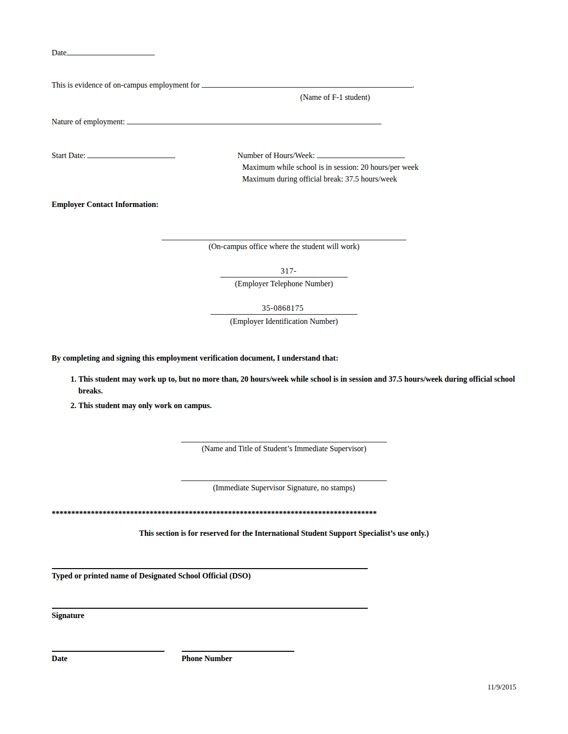Date
This is evidence of on-campus employment for .
(Name of F-1 student)
Nature of employment:
| Start Date: | Number of Hours/Week: Maximum while school is in session: 20 hours/per week Maximum during official break: 37.5 hours/week |
Employer Contact Information:
(On-campus office where the student will work)
317- (Employer Telephone Number)
35-0868175 (Employer Identification Number)
By completing and signing this employment verification document, I understand that:
This student may work up to, but no more than, 20 hours/week while school is in session and 37.5 hours/week during official school breaks.
This student may only work on campus.
(Name and Title of Student’s Immediate Supervisor)
(Immediate Supervisor Signature, no stamps)
***********************************************************************************
This section is for reserved for the International Student Support Specialist’s use only.)
Typed or printed name of Designated School Official (DSO)
Signature
| Date | Phone Number |
11/9/2015